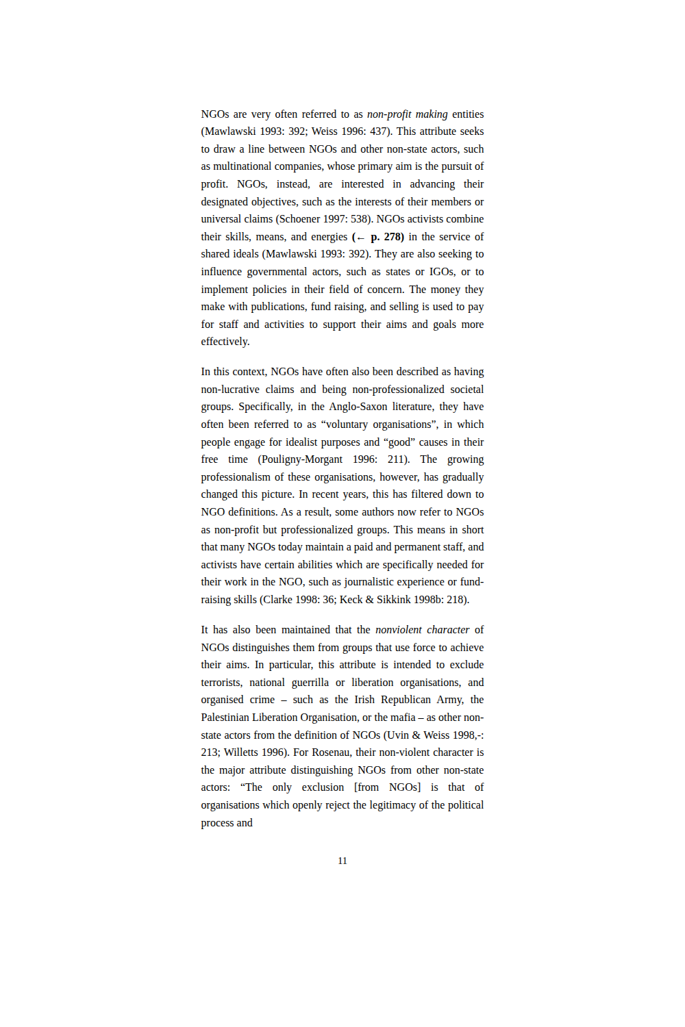NGOs are very often referred to as non-profit making entities (Mawlawski 1993: 392; Weiss 1996: 437). This attribute seeks to draw a line between NGOs and other non-state actors, such as multinational companies, whose primary aim is the pursuit of profit. NGOs, instead, are interested in advancing their designated objectives, such as the interests of their members or universal claims (Schoener 1997: 538). NGOs activists combine their skills, means, and energies (← p. 278) in the service of shared ideals (Mawlawski 1993: 392). They are also seeking to influence governmental actors, such as states or IGOs, or to implement policies in their field of concern. The money they make with publications, fund raising, and selling is used to pay for staff and activities to support their aims and goals more effectively.
In this context, NGOs have often also been described as having non-lucrative claims and being non-professionalized societal groups. Specifically, in the Anglo-Saxon literature, they have often been referred to as “voluntary organisations”, in which people engage for idealist purposes and “good” causes in their free time (Pouligny-Morgant 1996: 211). The growing professionalism of these organisations, however, has gradually changed this picture. In recent years, this has filtered down to NGO definitions. As a result, some authors now refer to NGOs as non-profit but professionalized groups. This means in short that many NGOs today maintain a paid and permanent staff, and activists have certain abilities which are specifically needed for their work in the NGO, such as journalistic experience or fund-raising skills (Clarke 1998: 36; Keck & Sikkink 1998b: 218).
It has also been maintained that the nonviolent character of NGOs distinguishes them from groups that use force to achieve their aims. In particular, this attribute is intended to exclude terrorists, national guerrilla or liberation organisations, and organised crime – such as the Irish Republican Army, the Palestinian Liberation Organisation, or the mafia – as other non-state actors from the definition of NGOs (Uvin & Weiss 1998,-: 213; Willetts 1996). For Rosenau, their non-violent character is the major attribute distinguishing NGOs from other non-state actors: “The only exclusion [from NGOs] is that of organisations which openly reject the legitimacy of the political process and
11